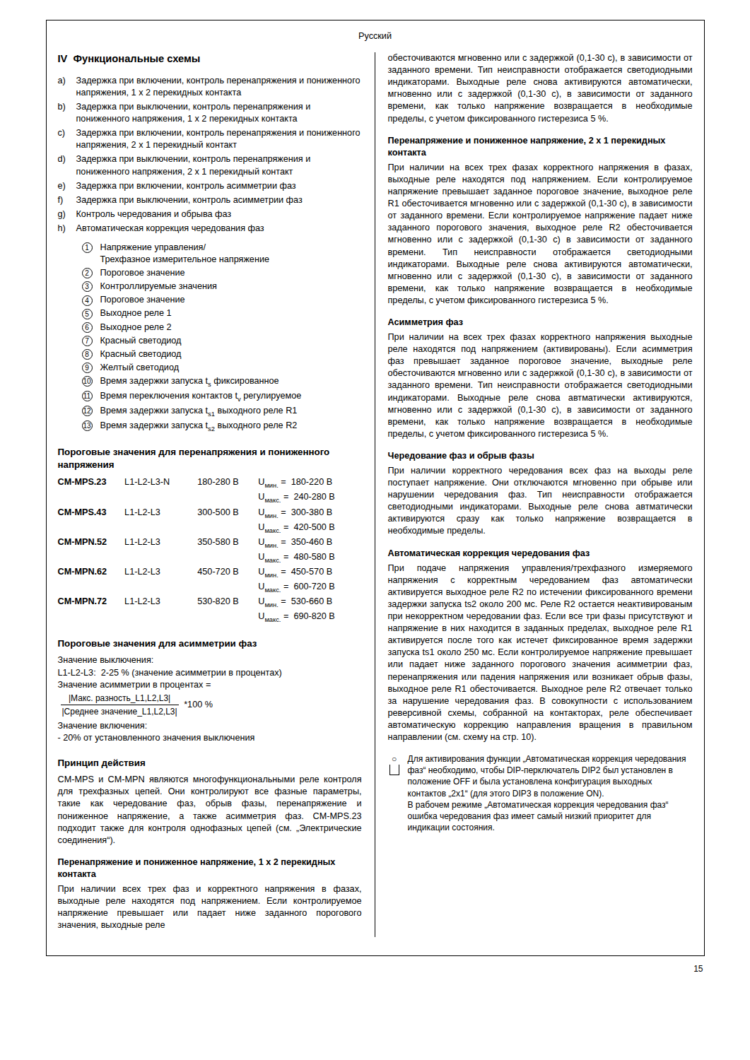Русский
IV Функциональные схемы
a) Задержка при включении, контроль перенапряжения и пониженного напряжения, 1 x 2 перекидных контакта
b) Задержка при выключении, контроль перенапряжения и пониженного напряжения, 1 x 2 перекидных контакта
c) Задержка при включении, контроль перенапряжения и пониженного напряжения, 2 x 1 перекидный контакт
d) Задержка при выключении, контроль перенапряжения и пониженного напряжения, 2 x 1 перекидный контакт
e) Задержка при включении, контроль асимметрии фаз
f) Задержка при выключении, контроль асимметрии фаз
g) Контроль чередования и обрыва фаз
h) Автоматическая коррекция чередования фаз
1 Напряжение управления/
Трехфазное измерительное напряжение
2 Пороговое значение
3 Контроллируемые значения
4 Пороговое значение
5 Выходное реле 1
6 Выходное реле 2
7 Красный светодиод
8 Красный светодиод
9 Желтый светодиод
10 Время задержки запуска ts фиксированное
11 Время переключения контактов tv регулируемое
12 Время задержки запуска ts1 выходного реле R1
13 Время задержки запуска ts2 выходного реле R2
Пороговые значения для перенапряжения и пониженного напряжения
| CM-MPS.23 | L1-L2-L3-N | 180-280 В | U мин. = 180-220 В |
| | | | U макс. = 240-280 В |
| CM-MPS.43 | L1-L2-L3 | 300-500 В | U мин. = 300-380 В |
| | | | U макс. = 420-500 В |
| CM-MPN.52 | L1-L2-L3 | 350-580 В | U мин. = 350-460 В |
| | | | U макс. = 480-580 В |
| CM-MPN.62 | L1-L2-L3 | 450-720 В | U мин. = 450-570 В |
| | | | U макс. = 600-720 В |
| CM-MPN.72 | L1-L2-L3 | 530-820 В | U мин. = 530-660 В |
| | | | U макс. = 690-820 В |
Пороговые значения для асимметрии фаз
Значение выключения:
L1-L2-L3: 2-25 % (значение асимметрии в процентах)
Значение асимметрии в процентах =
|Макс. разность_L1,L2,L3| |Среднее значение_L1,L2,L3| *100 %
Значение включения:
- 20% от установленного значения выключения
Принцип действия
CM-MPS и CM-MPN являются многофункциональными реле контроля для трехфазных цепей. Они контролируют все фазные параметры, такие как чередование фаз, обрыв фазы, перенапряжение и пониженное напряжение, а также асимметрия фаз. CM-MPS.23 подходит также для контроля однофазных цепей (см. „Электрические соединения“).
Перенапряжение и пониженное напряжение, 1 x 2 перекидных контакта
При наличии всех трех фаз и корректного напряжения в фазах, выходные реле находятся под напряжением. Если контролируемое напряжение превышает или падает ниже заданного порогового значения, выходные реле
обесточиваются мгновенно или с задержкой (0,1-30 с), в зависимости от заданного времени. Тип неисправности отображается светодиодными индикаторами. Выходные реле снова активируются автоматически, мгновенно или с задержкой (0,1-30 с), в зависимости от заданного времени, как только напряжение возвращается в необходимые пределы, с учетом фиксированного гистерезиса 5 %.
Перенапряжение и пониженное напряжение, 2 x 1 перекидных контакта
При наличии на всех трех фазах корректного напряжения в фазах, выходные реле находятся под напряжением. Если контролируемое напряжение превышает заданное пороговое значение, выходное реле R1 обесточивается мгновенно или с задержкой (0,1-30 с), в зависимости от заданного времени. Если контролируемое напряжение падает ниже заданного порогового значения, выходное реле R2 обесточивается мгновенно или с задержкой (0,1-30 с) в зависимости от заданного времени. Тип неисправности отображается светодиодными индикаторами. Выходные реле снова активируются автоматически, мгновенно или с задержкой (0,1-30 с), в зависимости от заданного времени, как только напряжение возвращается в необходимые пределы, с учетом фиксированного гистерезиса 5 %.
Асимметрия фаз
При наличии на всех трех фазах корректного напряжения выходные реле находятся под напряжением (активированы). Если асимметрия фаз превышает заданное пороговое значение, выходные реле обесточиваются мгновенно или с задержкой (0,1-30 с), в зависимости от заданного времени. Тип неисправности отображается светодиодными индикаторами. Выходные реле снова автматически активируются, мгновенно или с задержкой (0,1-30 с), в зависимости от заданного времени, как только напряжение возвращается в необходимые пределы, с учетом фиксированного гистерезиса 5 %.
Чередование фаз и обрыв фазы
При наличии корректного чередования всех фаз на выходы реле поступает напряжение. Они отключаются мгновенно при обрыве или нарушении чередования фаз. Тип неисправности отображается светодиодными индикаторами. Выходные реле снова автматически активируются сразу как только напряжение возвращается в необходимые пределы.
Автоматическая коррекция чередования фаз
При подаче напряжения управления/трехфазного измеряемого напряжения с корректным чередованием фаз автоматически активируется выходное реле R2 по истечении фиксированного времени задержки запуска ts2 около 200 мс. Реле R2 остается неактивированым при некорректном чередовании фаз. Если все три фазы присутствуют и напряжение в них находится в заданных пределах, выходное реле R1 активируется после того как истечет фиксированное время задержки запуска ts1 около 250 мс. Если контролируемое напряжение превышает или падает ниже заданного порогового значения асимметрии фаз, перенапряжения или падения напряжения или возникает обрыв фазы, выходное реле R1 обесточивается. Выходное реле R2 отвечает только за нарушение чередования фаз. В совокупности с использованием реверсивной схемы, собранной на контакторах, реле обеспечивает автоматическую коррекцию направления вращения в правильном направлении (см. схему на стр. 10).
○
Для активирования функции „Автоматическая коррекция чередования фаз“ необходимо, чтобы DIP-перключатель DIP2 был установлен в положение OFF и была установлена конфигурация выходных контактов „2x1“ (для этого DIP3 в положение ON).
В рабочем режиме „Автоматическая коррекция чередования фаз“ ошибка чередования фаз имеет самый низкий приоритет для индикации состояния.
15